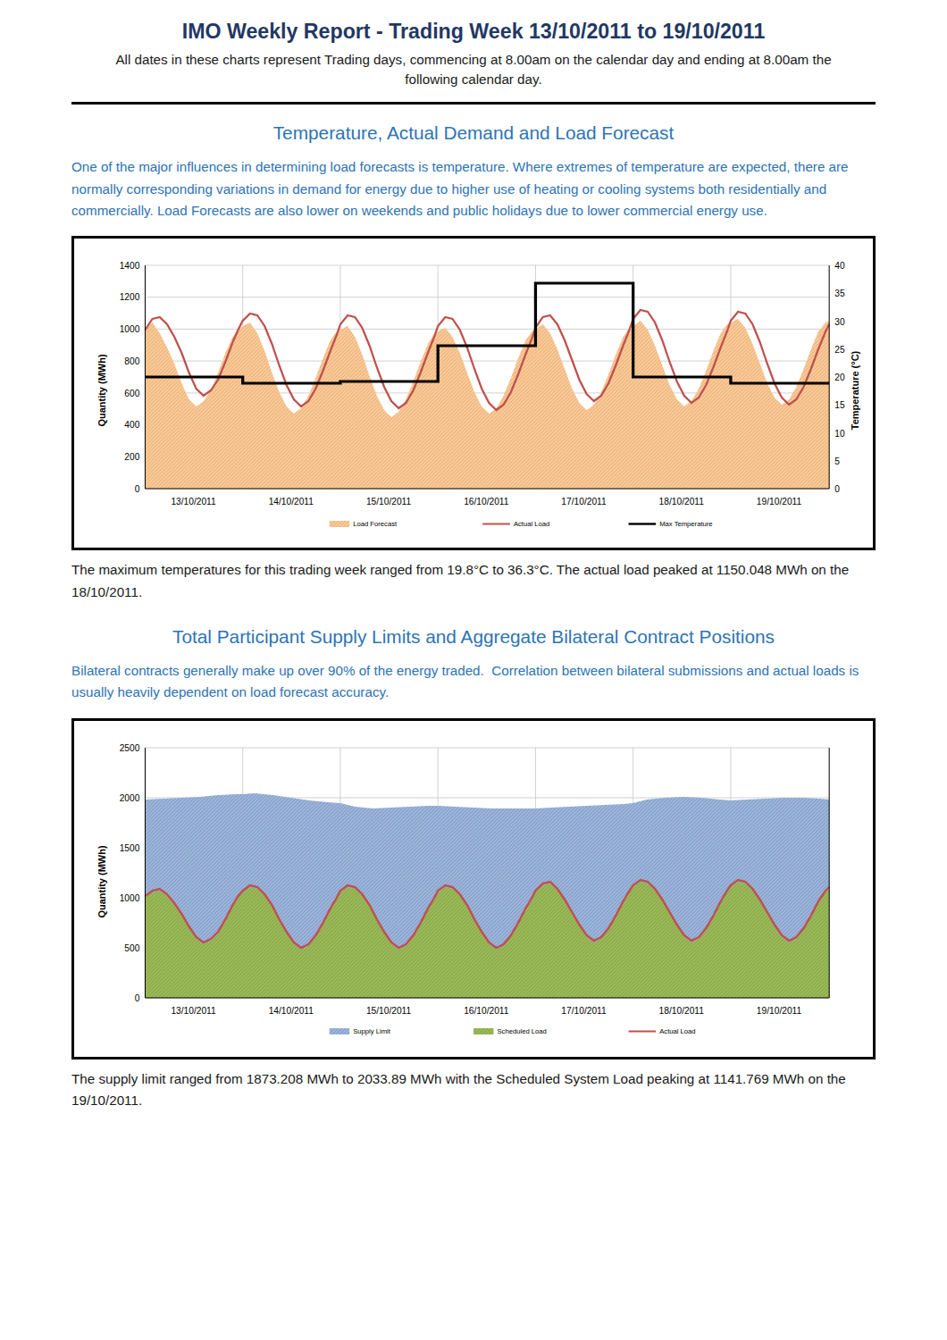IMO Weekly Report - Trading Week 13/10/2011 to 19/10/2011
All dates in these charts represent Trading days, commencing at 8.00am on the calendar day and ending at 8.00am the following calendar day.
Temperature, Actual Demand and Load Forecast
One of the major influences in determining load forecasts is temperature. Where extremes of temperature are expected, there are normally corresponding variations in demand for energy due to higher use of heating or cooling systems both residentially and commercially. Load Forecasts are also lower on weekends and public holidays due to lower commercial energy use.
0 200 400 600 800 1000 1200 1400 0 5 10 15 20 25 30 35 40 Quantity (MWh) Temperature (°C) 13/10/2011 14/10/2011 15/10/2011 16/10/2011 17/10/2011 18/10/2011 19/10/2011 Load Forecast Actual Load Max Temperature
The maximum temperatures for this trading week ranged from 19.8°C to 36.3°C. The actual load peaked at 1150.048 MWh on the 18/10/2011.
Total Participant Supply Limits and Aggregate Bilateral Contract Positions
Bilateral contracts generally make up over 90% of the energy traded. Correlation between bilateral submissions and actual loads is usually heavily dependent on load forecast accuracy.
0 500 1000 1500 2000 2500 Quantity (MWh) 13/10/2011 14/10/2011 15/10/2011 16/10/2011 17/10/2011 18/10/2011 19/10/2011 Supply Limit Scheduled Load Actual Load
The supply limit ranged from 1873.208 MWh to 2033.89 MWh with the Scheduled System Load peaking at 1141.769 MWh on the 19/10/2011.